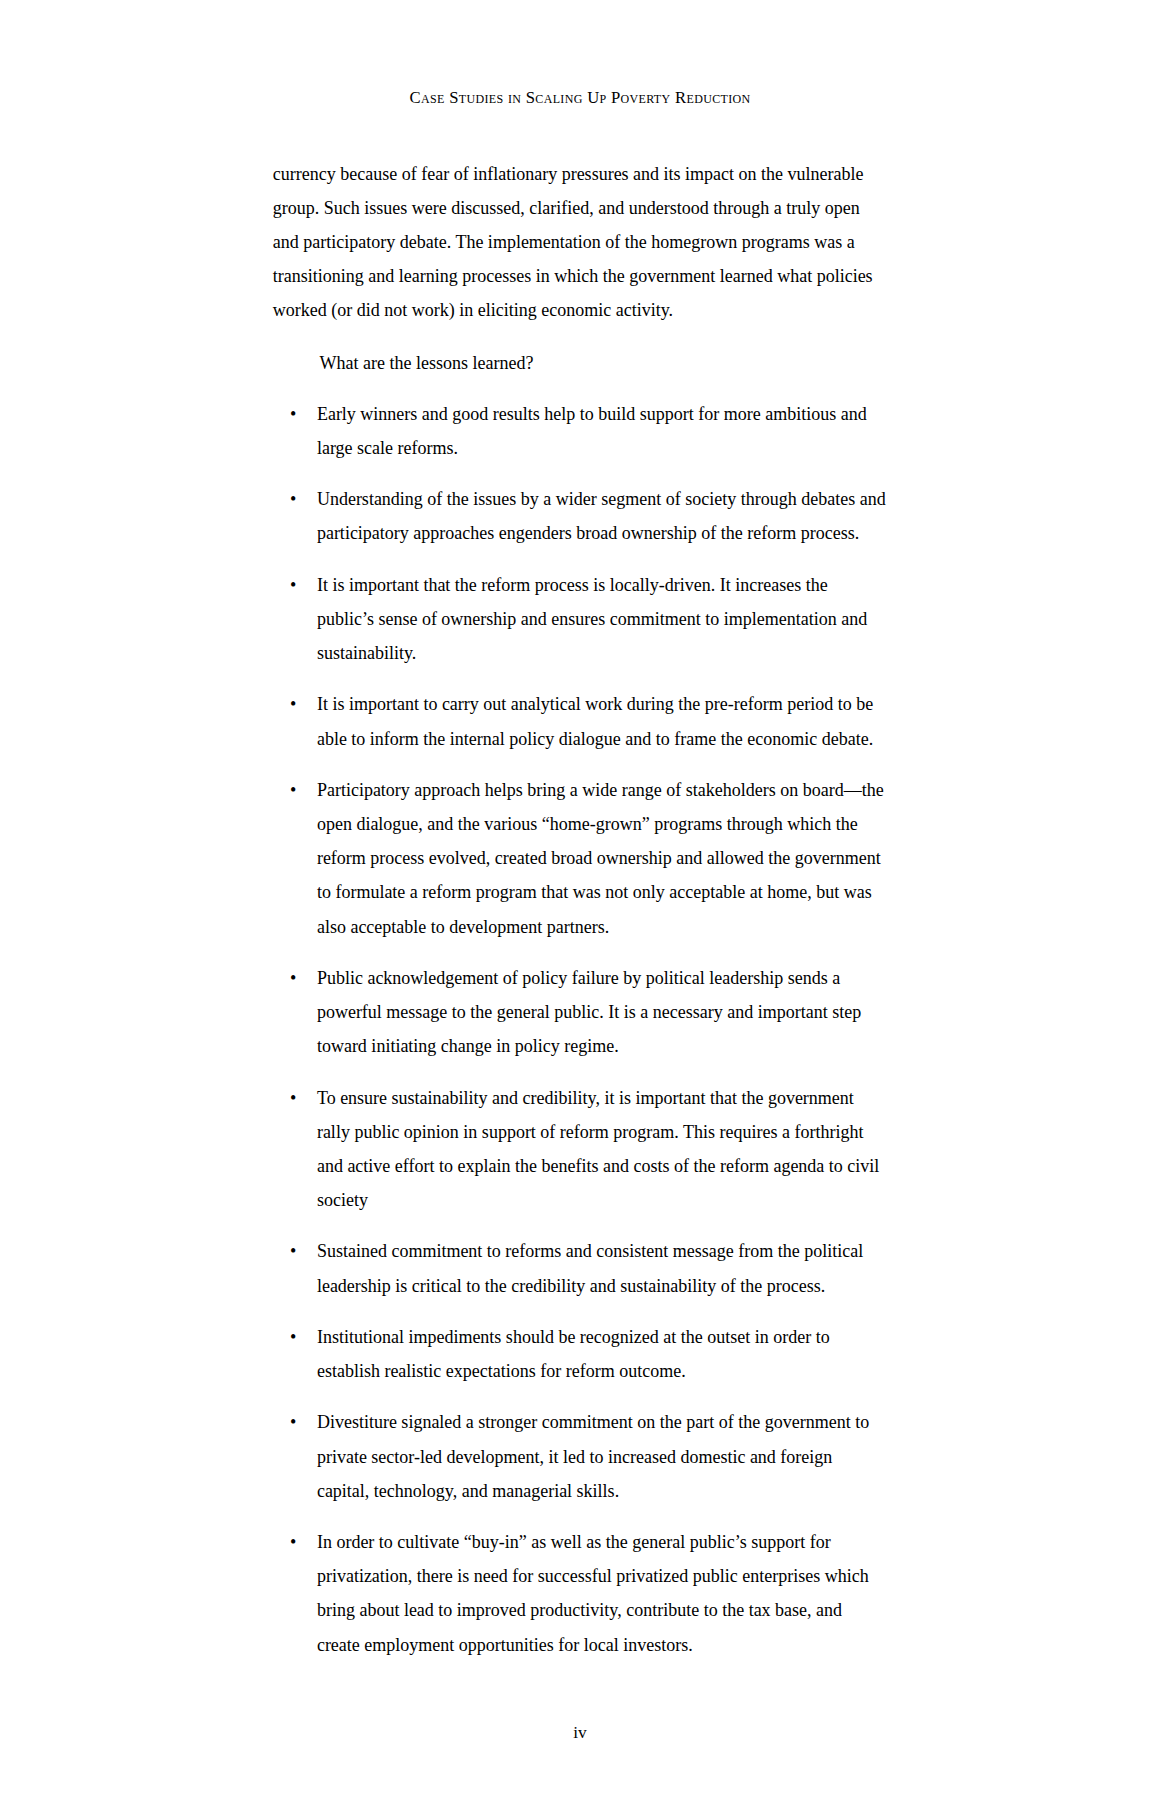Case Studies in Scaling Up Poverty Reduction
currency because of fear of inflationary pressures and its impact on the vulnerable group. Such issues were discussed, clarified, and understood through a truly open and participatory debate. The implementation of the homegrown programs was a transitioning and learning processes in which the government learned what policies worked (or did not work) in eliciting economic activity.
What are the lessons learned?
Early winners and good results help to build support for more ambitious and large scale reforms.
Understanding of the issues by a wider segment of society through debates and participatory approaches engenders broad ownership of the reform process.
It is important that the reform process is locally-driven. It increases the public’s sense of ownership and ensures commitment to implementation and sustainability.
It is important to carry out analytical work during the pre-reform period to be able to inform the internal policy dialogue and to frame the economic debate.
Participatory approach helps bring a wide range of stakeholders on board—the open dialogue, and the various “home-grown” programs through which the reform process evolved, created broad ownership and allowed the government to formulate a reform program that was not only acceptable at home, but was also acceptable to development partners.
Public acknowledgement of policy failure by political leadership sends a powerful message to the general public. It is a necessary and important step toward initiating change in policy regime.
To ensure sustainability and credibility, it is important that the government rally public opinion in support of reform program. This requires a forthright and active effort to explain the benefits and costs of the reform agenda to civil society
Sustained commitment to reforms and consistent message from the political leadership is critical to the credibility and sustainability of the process.
Institutional impediments should be recognized at the outset in order to establish realistic expectations for reform outcome.
Divestiture signaled a stronger commitment on the part of the government to private sector-led development, it led to increased domestic and foreign capital, technology, and managerial skills.
In order to cultivate “buy-in” as well as the general public’s support for privatization, there is need for successful privatized public enterprises which bring about lead to improved productivity, contribute to the tax base, and create employment opportunities for local investors.
iv